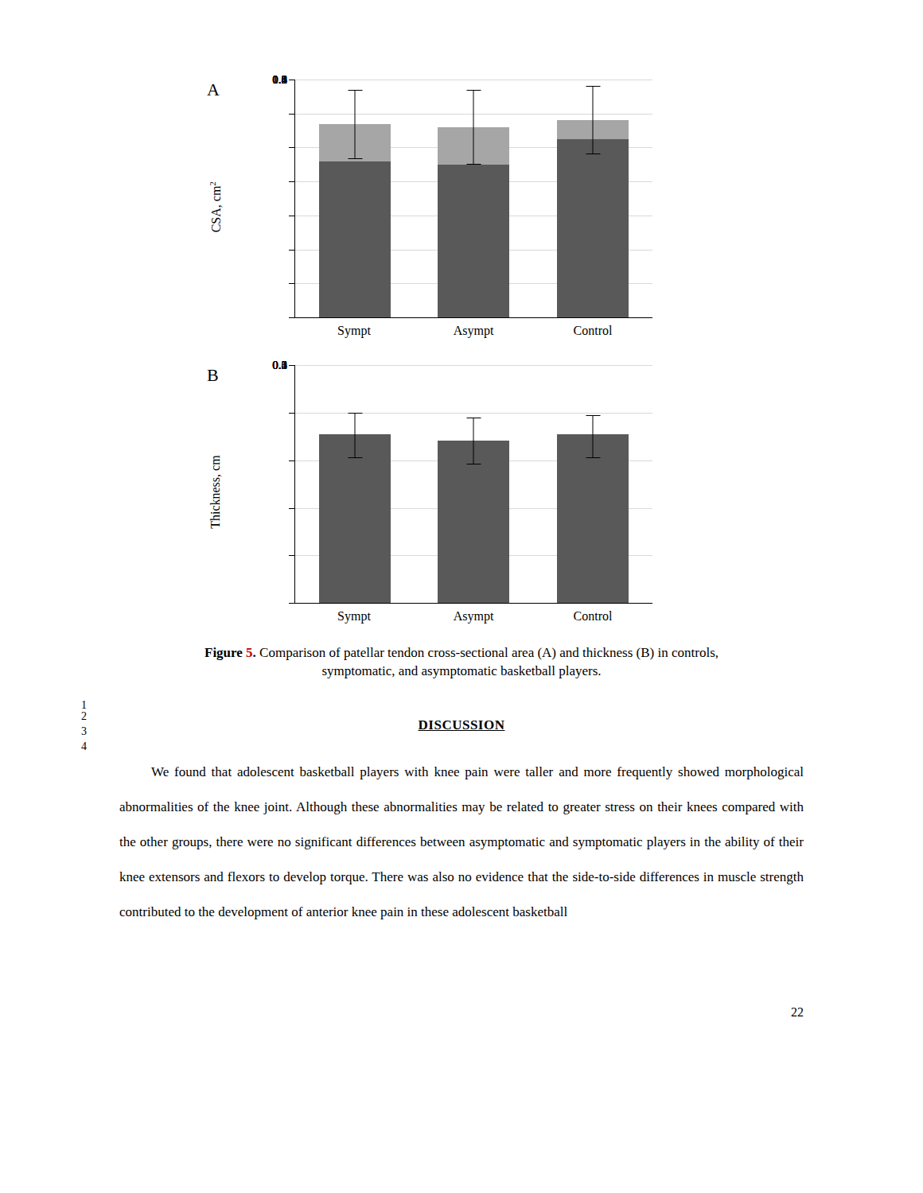A
CSA, cm2
1.4 1.2 1 0.8 0.6 0.4 0.2 0
Sympt Asympt Control
B
Thickness, cm
0.5 0.4 0.3 0.2 0.1 0
Sympt Asympt Control
1
2
3
4
Figure 5. Comparison of patellar tendon cross-sectional area (A) and thickness (B) in controls,
symptomatic, and asymptomatic basketball players.
DISCUSSION
We found that adolescent basketball players with knee pain were taller and more frequently showed morphological abnormalities of the knee joint. Although these abnormalities may be related to greater stress on their knees compared with the other groups, there were no significant differences between asymptomatic and symptomatic players in the ability of their knee extensors and flexors to develop torque. There was also no evidence that the side-to-side differences in muscle strength contributed to the development of anterior knee pain in these adolescent basketball
22